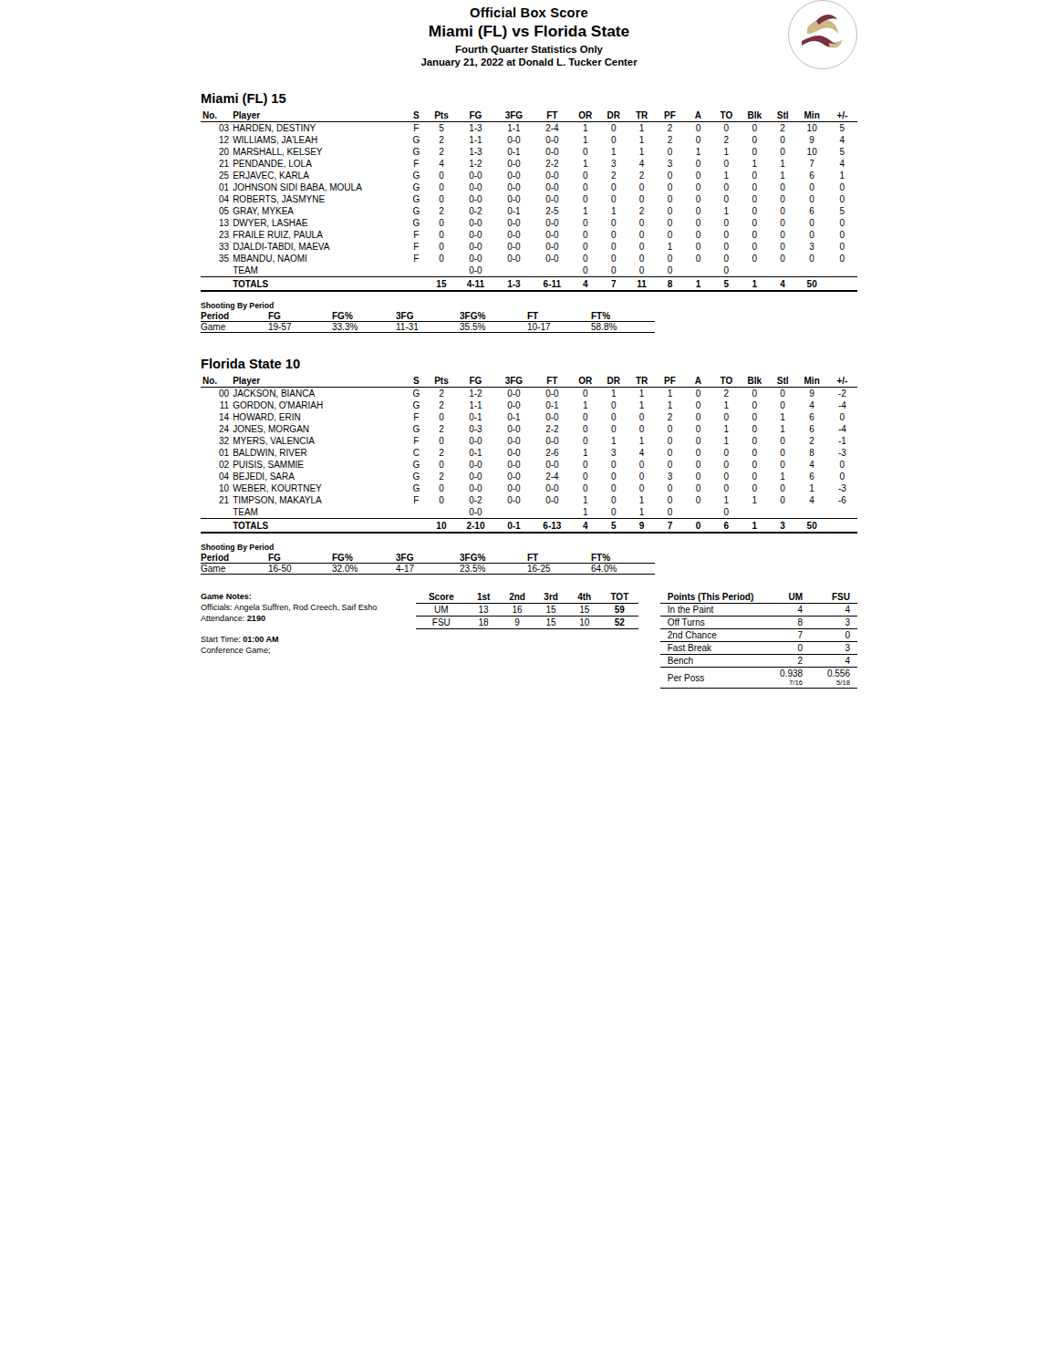Official Box Score
Miami (FL) vs Florida State
Fourth Quarter Statistics Only
January 21, 2022 at Donald L. Tucker Center
Miami (FL) 15
| No. | Player | S | Pts | FG | 3FG | FT | OR | DR | TR | PF | A | TO | Blk | Stl | Min | +/- |
| --- | --- | --- | --- | --- | --- | --- | --- | --- | --- | --- | --- | --- | --- | --- | --- | --- |
| 03 | HARDEN, DESTINY | F | 5 | 1-3 | 1-1 | 2-4 | 1 | 0 | 1 | 2 | 0 | 0 | 0 | 2 | 10 | 5 |
| 12 | WILLIAMS, JA'LEAH | G | 2 | 1-1 | 0-0 | 0-0 | 1 | 0 | 1 | 2 | 0 | 2 | 0 | 0 | 9 | 4 |
| 20 | MARSHALL, KELSEY | G | 2 | 1-3 | 0-1 | 0-0 | 0 | 1 | 1 | 0 | 1 | 1 | 0 | 0 | 10 | 5 |
| 21 | PENDANDE, LOLA | F | 4 | 1-2 | 0-0 | 2-2 | 1 | 3 | 4 | 3 | 0 | 0 | 1 | 1 | 7 | 4 |
| 25 | ERJAVEC, KARLA | G | 0 | 0-0 | 0-0 | 0-0 | 0 | 2 | 2 | 0 | 0 | 1 | 0 | 1 | 6 | 1 |
| 01 | JOHNSON SIDI BABA, MOULA | G | 0 | 0-0 | 0-0 | 0-0 | 0 | 0 | 0 | 0 | 0 | 0 | 0 | 0 | 0 | 0 |
| 04 | ROBERTS, JASMYNE | G | 0 | 0-0 | 0-0 | 0-0 | 0 | 0 | 0 | 0 | 0 | 0 | 0 | 0 | 0 | 0 |
| 05 | GRAY, MYKEA | G | 2 | 0-2 | 0-1 | 2-5 | 1 | 1 | 2 | 0 | 0 | 1 | 0 | 0 | 6 | 5 |
| 13 | DWYER, LASHAE | G | 0 | 0-0 | 0-0 | 0-0 | 0 | 0 | 0 | 0 | 0 | 0 | 0 | 0 | 0 | 0 |
| 23 | FRAILE RUIZ, PAULA | F | 0 | 0-0 | 0-0 | 0-0 | 0 | 0 | 0 | 0 | 0 | 0 | 0 | 0 | 0 | 0 |
| 33 | DJALDI-TABDI, MAEVA | F | 0 | 0-0 | 0-0 | 0-0 | 0 | 0 | 0 | 1 | 0 | 0 | 0 | 0 | 3 | 0 |
| 35 | MBANDU, NAOMI | F | 0 | 0-0 | 0-0 | 0-0 | 0 | 0 | 0 | 0 | 0 | 0 | 0 | 0 | 0 | 0 |
| | TEAM | | | 0-0 | | | 0 | 0 | 0 | 0 | | 0 | | | | |
| | TOTALS | | 15 | 4-11 | 1-3 | 6-11 | 4 | 7 | 11 | 8 | 1 | 5 | 1 | 4 | 50 | |
Shooting By Period
| Period | FG | FG% | 3FG | 3FG% | FT | FT% |
| --- | --- | --- | --- | --- | --- | --- |
| Game | 19-57 | 33.3% | 11-31 | 35.5% | 10-17 | 58.8% |
Florida State 10
| No. | Player | S | Pts | FG | 3FG | FT | OR | DR | TR | PF | A | TO | Blk | Stl | Min | +/- |
| --- | --- | --- | --- | --- | --- | --- | --- | --- | --- | --- | --- | --- | --- | --- | --- | --- |
| 00 | JACKSON, BIANCA | G | 2 | 1-2 | 0-0 | 0-0 | 0 | 1 | 1 | 1 | 0 | 2 | 0 | 0 | 9 | -2 |
| 11 | GORDON, O'MARIAH | G | 2 | 1-1 | 0-0 | 0-1 | 1 | 0 | 1 | 1 | 0 | 1 | 0 | 0 | 4 | -4 |
| 14 | HOWARD, ERIN | F | 0 | 0-1 | 0-1 | 0-0 | 0 | 0 | 0 | 2 | 0 | 0 | 0 | 1 | 6 | 0 |
| 24 | JONES, MORGAN | G | 2 | 0-3 | 0-0 | 2-2 | 0 | 0 | 0 | 0 | 0 | 1 | 0 | 1 | 6 | -4 |
| 32 | MYERS, VALENCIA | F | 0 | 0-0 | 0-0 | 0-0 | 0 | 1 | 1 | 0 | 0 | 1 | 0 | 0 | 2 | -1 |
| 01 | BALDWIN, RIVER | C | 2 | 0-1 | 0-0 | 2-6 | 1 | 3 | 4 | 0 | 0 | 0 | 0 | 0 | 8 | -3 |
| 02 | PUISIS, SAMMIE | G | 0 | 0-0 | 0-0 | 0-0 | 0 | 0 | 0 | 0 | 0 | 0 | 0 | 0 | 4 | 0 |
| 04 | BEJEDI, SARA | G | 2 | 0-0 | 0-0 | 2-4 | 0 | 0 | 0 | 3 | 0 | 0 | 0 | 1 | 6 | 0 |
| 10 | WEBER, KOURTNEY | G | 0 | 0-0 | 0-0 | 0-0 | 0 | 0 | 0 | 0 | 0 | 0 | 0 | 0 | 1 | -3 |
| 21 | TIMPSON, MAKAYLA | F | 0 | 0-2 | 0-0 | 0-0 | 1 | 0 | 1 | 0 | 0 | 1 | 1 | 0 | 4 | -6 |
| | TEAM | | | 0-0 | | | 1 | 0 | 1 | 0 | | 0 | | | | |
| | TOTALS | | 10 | 2-10 | 0-1 | 6-13 | 4 | 5 | 9 | 7 | 0 | 6 | 1 | 3 | 50 | |
Shooting By Period
| Period | FG | FG% | 3FG | 3FG% | FT | FT% |
| --- | --- | --- | --- | --- | --- | --- |
| Game | 16-50 | 32.0% | 4-17 | 23.5% | 16-25 | 64.0% |
Game Notes:
Officials: Angela Suffren, Rod Creech, Saif Esho
Attendance: 2190
Start Time: 01:00 AM
Conference Game;
| Score | 1st | 2nd | 3rd | 4th | TOT |
| --- | --- | --- | --- | --- | --- |
| UM | 13 | 16 | 15 | 15 | 59 |
| FSU | 18 | 9 | 15 | 10 | 52 |
| Points (This Period) | UM | FSU |
| --- | --- | --- |
| In the Paint | 4 | 4 |
| Off Turns | 8 | 3 |
| 2nd Chance | 7 | 0 |
| Fast Break | 0 | 3 |
| Bench | 2 | 4 |
| Per Poss | 0.938 7/16 | 0.556 5/18 |